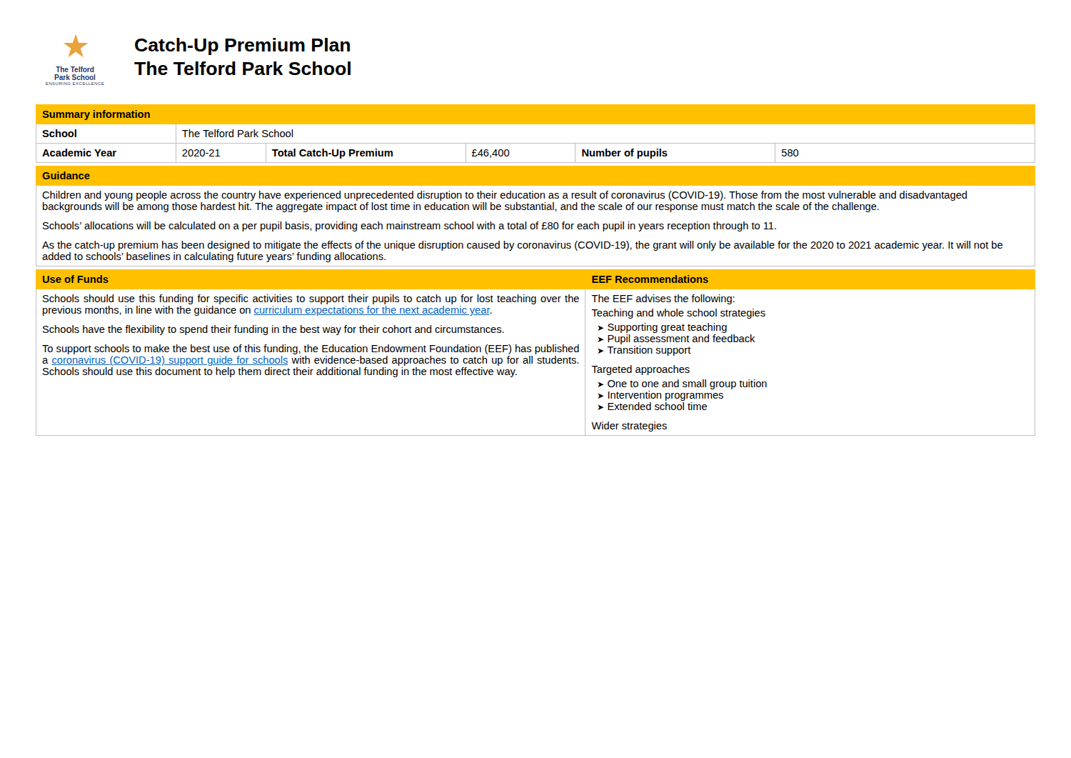★
The Telford
Park School
ENSURING EXCELLENCE
Catch-Up Premium Plan
The Telford Park School
| Summary information |
| School | The Telford Park School |
| Academic Year | 2020-21 | Total Catch-Up Premium | £46,400 | Number of pupils | 580 |
| Guidance |
| Children and young people across the country have experienced unprecedented disruption to their education as a result of coronavirus (COVID-19). Those from the most vulnerable and disadvantaged backgrounds will be among those hardest hit. The aggregate impact of lost time in education will be substantial, and the scale of our response must match the scale of the challenge. Schools’ allocations will be calculated on a per pupil basis, providing each mainstream school with a total of £80 for each pupil in years reception through to 11. As the catch-up premium has been designed to mitigate the effects of the unique disruption caused by coronavirus (COVID-19), the grant will only be available for the 2020 to 2021 academic year. It will not be added to schools’ baselines in calculating future years’ funding allocations. |
| Use of Funds | EEF Recommendations |
| Schools should use this funding for specific activities to support their pupils to catch up for lost teaching over the previous months, in line with the guidance on curriculum expectations for the next academic year . Schools have the flexibility to spend their funding in the best way for their cohort and circumstances. To support schools to make the best use of this funding, the Education Endowment Foundation (EEF) has published a coronavirus (COVID-19) support guide for schools with evidence-based approaches to catch up for all students. Schools should use this document to help them direct their additional funding in the most effective way. | The EEF advises the following: Teaching and whole school strategies Supporting great teaching Pupil assessment and feedback Transition support Targeted approaches One to one and small group tuition Intervention programmes Extended school time Wider strategies |